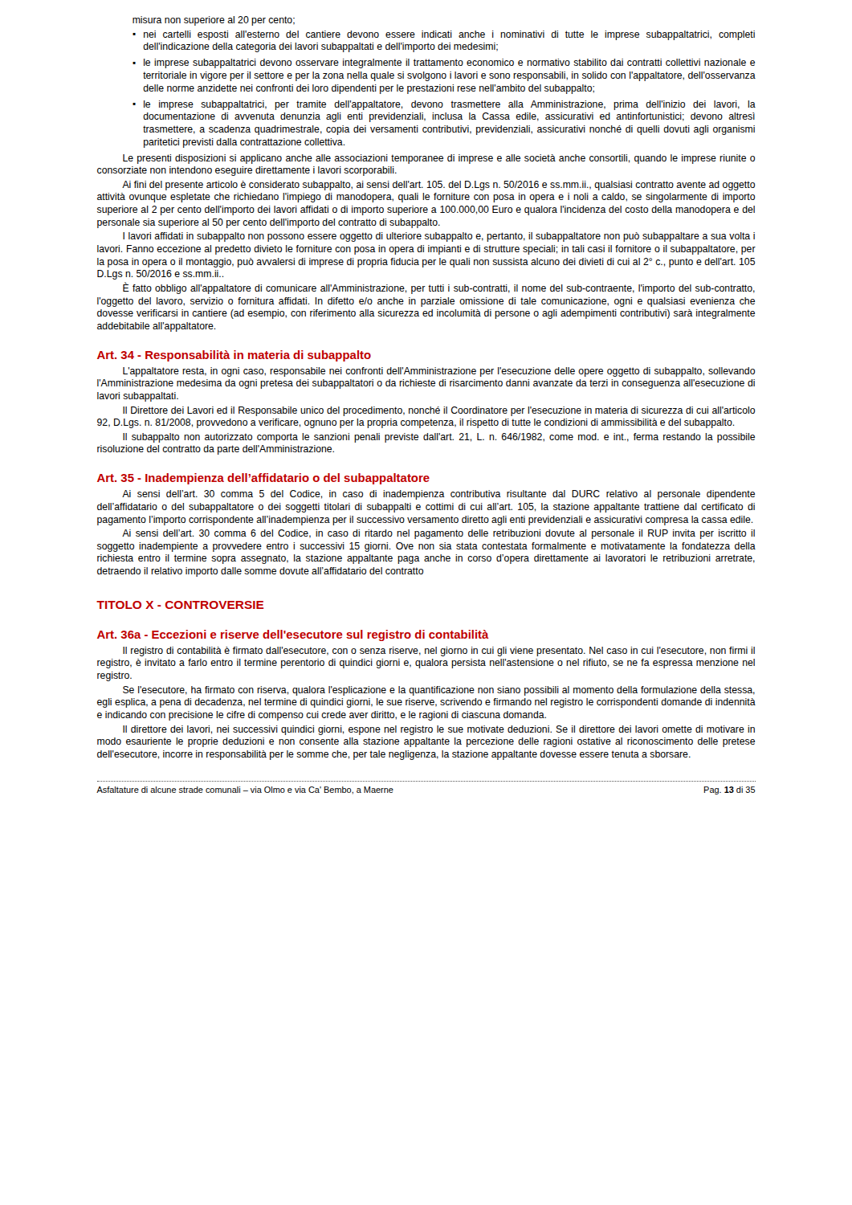misura non superiore al 20 per cento;
nei cartelli esposti all'esterno del cantiere devono essere indicati anche i nominativi di tutte le imprese subappaltatrici, completi dell'indicazione della categoria dei lavori subappaltati e dell'importo dei medesimi;
le imprese subappaltatrici devono osservare integralmente il trattamento economico e normativo stabilito dai contratti collettivi nazionale e territoriale in vigore per il settore e per la zona nella quale si svolgono i lavori e sono responsabili, in solido con l'appaltatore, dell'osservanza delle norme anzidette nei confronti dei loro dipendenti per le prestazioni rese nell'ambito del subappalto;
le imprese subappaltatrici, per tramite dell'appaltatore, devono trasmettere alla Amministrazione, prima dell'inizio dei lavori, la documentazione di avvenuta denunzia agli enti previdenziali, inclusa la Cassa edile, assicurativi ed antinfortunistici; devono altresì trasmettere, a scadenza quadrimestrale, copia dei versamenti contributivi, previdenziali, assicurativi nonché di quelli dovuti agli organismi paritetici previsti dalla contrattazione collettiva.
Le presenti disposizioni si applicano anche alle associazioni temporanee di imprese e alle società anche consortili, quando le imprese riunite o consorziate non intendono eseguire direttamente i lavori scorporabili.
Ai fini del presente articolo è considerato subappalto, ai sensi dell'art. 105. del D.Lgs n. 50/2016 e ss.mm.ii., qualsiasi contratto avente ad oggetto attività ovunque espletate che richiedano l'impiego di manodopera, quali le forniture con posa in opera e i noli a caldo, se singolarmente di importo superiore al 2 per cento dell'importo dei lavori affidati o di importo superiore a 100.000,00 Euro e qualora l'incidenza del costo della manodopera e del personale sia superiore al 50 per cento dell'importo del contratto di subappalto.
I lavori affidati in subappalto non possono essere oggetto di ulteriore subappalto e, pertanto, il subappaltatore non può subappaltare a sua volta i lavori. Fanno eccezione al predetto divieto le forniture con posa in opera di impianti e di strutture speciali; in tali casi il fornitore o il subappaltatore, per la posa in opera o il montaggio, può avvalersi di imprese di propria fiducia per le quali non sussista alcuno dei divieti di cui al 2° c., punto e dell'art. 105 D.Lgs n. 50/2016 e ss.mm.ii..
È fatto obbligo all'appaltatore di comunicare all'Amministrazione, per tutti i sub-contratti, il nome del sub-contraente, l'importo del sub-contratto, l'oggetto del lavoro, servizio o fornitura affidati. In difetto e/o anche in parziale omissione di tale comunicazione, ogni e qualsiasi evenienza che dovesse verificarsi in cantiere (ad esempio, con riferimento alla sicurezza ed incolumità di persone o agli adempimenti contributivi) sarà integralmente addebitabile all'appaltatore.
Art. 34 - Responsabilità in materia di subappalto
L'appaltatore resta, in ogni caso, responsabile nei confronti dell'Amministrazione per l'esecuzione delle opere oggetto di subappalto, sollevando l'Amministrazione medesima da ogni pretesa dei subappaltatori o da richieste di risarcimento danni avanzate da terzi in conseguenza all'esecuzione di lavori subappaltati.
Il Direttore dei Lavori ed il Responsabile unico del procedimento, nonché il Coordinatore per l'esecuzione in materia di sicurezza di cui all'articolo 92, D.Lgs. n. 81/2008, provvedono a verificare, ognuno per la propria competenza, il rispetto di tutte le condizioni di ammissibilità e del subappalto.
Il subappalto non autorizzato comporta le sanzioni penali previste dall'art. 21, L. n. 646/1982, come mod. e int., ferma restando la possibile risoluzione del contratto da parte dell'Amministrazione.
Art. 35 - Inadempienza dell’affidatario o del subappaltatore
Ai sensi dell’art. 30 comma 5 del Codice, in caso di inadempienza contributiva risultante dal DURC relativo al personale dipendente dell’affidatario o del subappaltatore o dei soggetti titolari di subappalti e cottimi di cui all’art. 105, la stazione appaltante trattiene dal certificato di pagamento l’importo corrispondente all’inadempienza per il successivo versamento diretto agli enti previdenziali e assicurativi compresa la cassa edile.
Ai sensi dell’art. 30 comma 6 del Codice, in caso di ritardo nel pagamento delle retribuzioni dovute al personale il RUP invita per iscritto il soggetto inadempiente a provvedere entro i successivi 15 giorni. Ove non sia stata contestata formalmente e motivatamente la fondatezza della richiesta entro il termine sopra assegnato, la stazione appaltante paga anche in corso d’opera direttamente ai lavoratori le retribuzioni arretrate, detraendo il relativo importo dalle somme dovute all’affidatario del contratto
TITOLO X - CONTROVERSIE
Art. 36a - Eccezioni e riserve dell'esecutore sul registro di contabilità
Il registro di contabilità è firmato dall'esecutore, con o senza riserve, nel giorno in cui gli viene presentato. Nel caso in cui l'esecutore, non firmi il registro, è invitato a farlo entro il termine perentorio di quindici giorni e, qualora persista nell'astensione o nel rifiuto, se ne fa espressa menzione nel registro.
Se l'esecutore, ha firmato con riserva, qualora l'esplicazione e la quantificazione non siano possibili al momento della formulazione della stessa, egli esplica, a pena di decadenza, nel termine di quindici giorni, le sue riserve, scrivendo e firmando nel registro le corrispondenti domande di indennità e indicando con precisione le cifre di compenso cui crede aver diritto, e le ragioni di ciascuna domanda.
Il direttore dei lavori, nei successivi quindici giorni, espone nel registro le sue motivate deduzioni. Se il direttore dei lavori omette di motivare in modo esauriente le proprie deduzioni e non consente alla stazione appaltante la percezione delle ragioni ostative al riconoscimento delle pretese dell'esecutore, incorre in responsabilità per le somme che, per tale negligenza, la stazione appaltante dovesse essere tenuta a sborsare.
Asfaltature di alcune strade comunali – via Olmo e via Ca' Bembo, a Maerne
Pag. 13 di 35